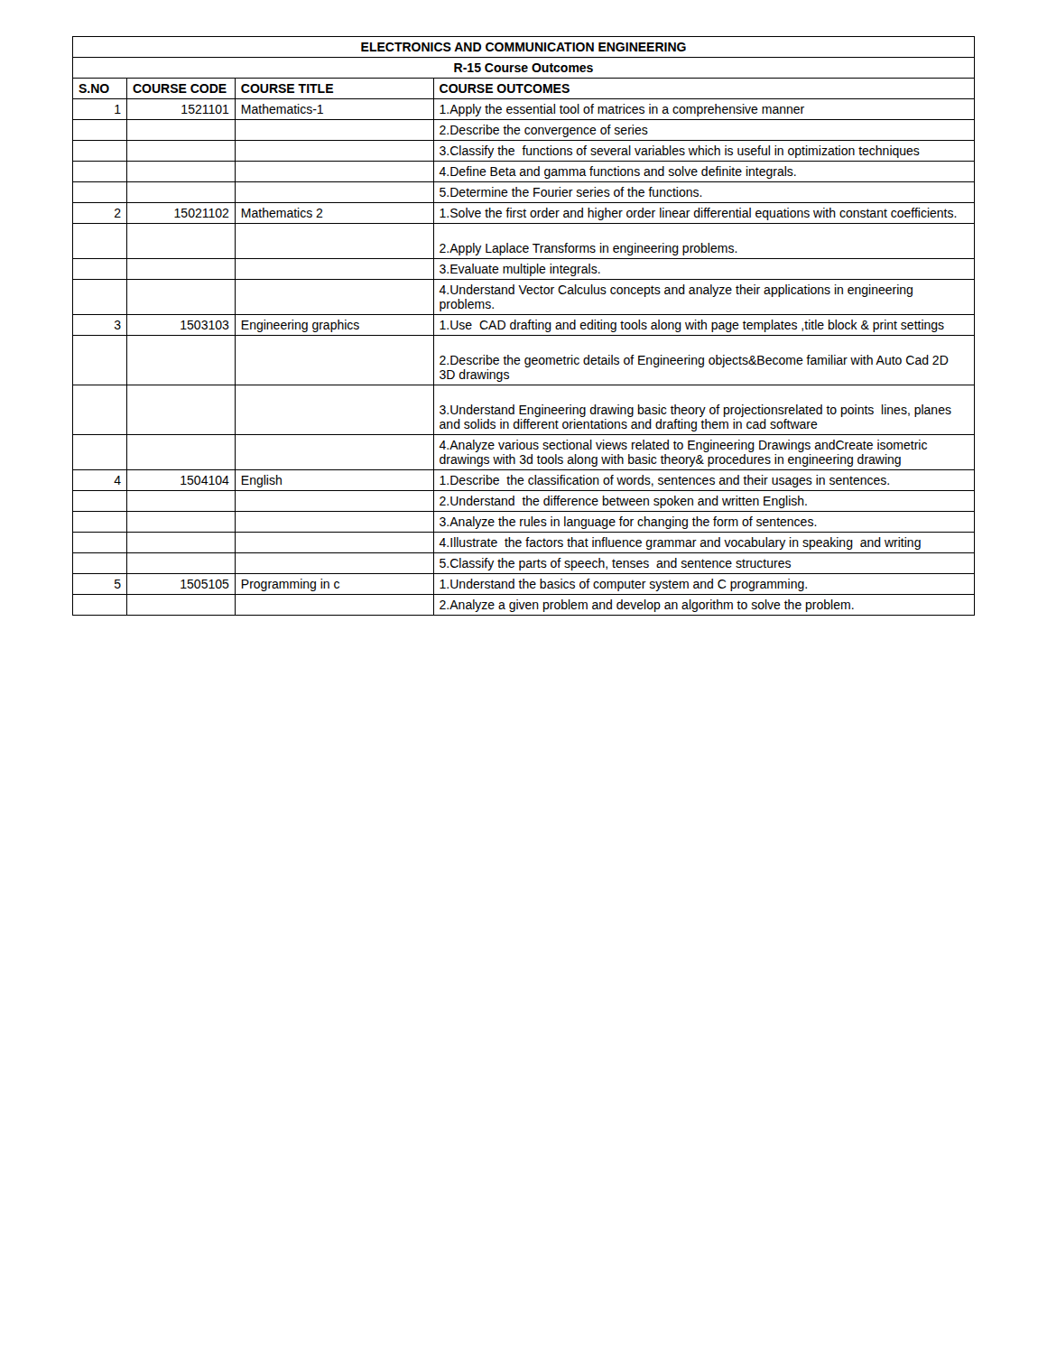| ELECTRONICS AND COMMUNICATION ENGINEERING |
| R-15 Course Outcomes |
| S.NO | COURSE CODE | COURSE TITLE | COURSE OUTCOMES |
| 1 | 1521101 | Mathematics-1 | 1.Apply the essential tool of matrices in a comprehensive manner |
| | | | 2.Describe the convergence of series |
| | | | 3.Classify the functions of several variables which is useful in optimization techniques |
| | | | 4.Define Beta and gamma functions and solve definite integrals. |
| | | | 5.Determine the Fourier series of the functions. |
| 2 | 15021102 | Mathematics 2 | 1.Solve the first order and higher order linear differential equations with constant coefficients. |
| | | | 2.Apply Laplace Transforms in engineering problems. |
| | | | 3.Evaluate multiple integrals. |
| | | | 4.Understand Vector Calculus concepts and analyze their applications in engineering problems. |
| 3 | 1503103 | Engineering graphics | 1.Use CAD drafting and editing tools along with page templates ,title block & print settings |
| | | | 2.Describe the geometric details of Engineering objects&Become familiar with Auto Cad 2D 3D drawings |
| | | | 3.Understand Engineering drawing basic theory of projectionsrelated to points lines, planes and solids in different orientations and drafting them in cad software |
| | | | 4.Analyze various sectional views related to Engineering Drawings andCreate isometric drawings with 3d tools along with basic theory& procedures in engineering drawing |
| 4 | 1504104 | English | 1.Describe the classification of words, sentences and their usages in sentences. |
| | | | 2.Understand the difference between spoken and written English. |
| | | | 3.Analyze the rules in language for changing the form of sentences. |
| | | | 4.Illustrate the factors that influence grammar and vocabulary in speaking and writing |
| | | | 5.Classify the parts of speech, tenses and sentence structures |
| 5 | 1505105 | Programming in c | 1.Understand the basics of computer system and C programming. |
| | | | 2.Analyze a given problem and develop an algorithm to solve the problem. |